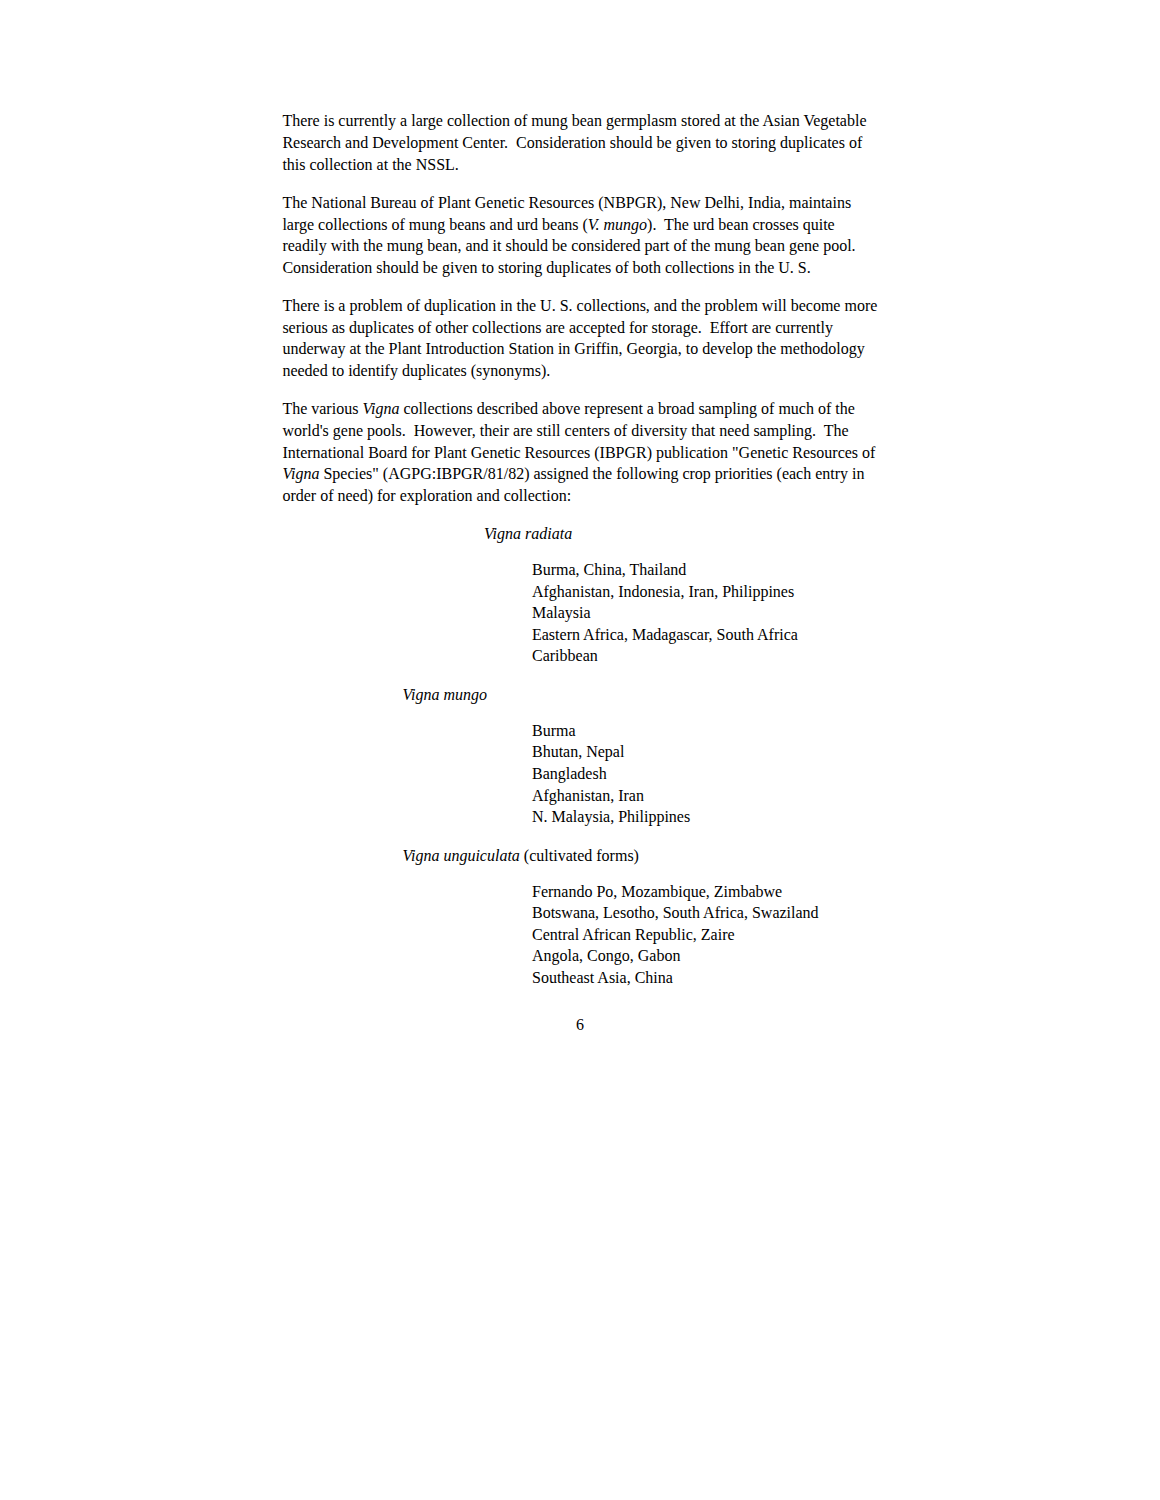There is currently a large collection of mung bean germplasm stored at the Asian Vegetable Research and Development Center. Consideration should be given to storing duplicates of this collection at the NSSL.
The National Bureau of Plant Genetic Resources (NBPGR), New Delhi, India, maintains large collections of mung beans and urd beans (V. mungo). The urd bean crosses quite readily with the mung bean, and it should be considered part of the mung bean gene pool. Consideration should be given to storing duplicates of both collections in the U. S.
There is a problem of duplication in the U. S. collections, and the problem will become more serious as duplicates of other collections are accepted for storage. Effort are currently underway at the Plant Introduction Station in Griffin, Georgia, to develop the methodology needed to identify duplicates (synonyms).
The various Vigna collections described above represent a broad sampling of much of the world's gene pools. However, their are still centers of diversity that need sampling. The International Board for Plant Genetic Resources (IBPGR) publication "Genetic Resources of Vigna Species" (AGPG:IBPGR/81/82) assigned the following crop priorities (each entry in order of need) for exploration and collection:
Vigna radiata
Burma, China, Thailand
Afghanistan, Indonesia, Iran, Philippines
Malaysia
Eastern Africa, Madagascar, South Africa
Caribbean
Vigna mungo
Burma
Bhutan, Nepal
Bangladesh
Afghanistan, Iran
N. Malaysia, Philippines
Vigna unguiculata (cultivated forms)
Fernando Po, Mozambique, Zimbabwe
Botswana, Lesotho, South Africa, Swaziland
Central African Republic, Zaire
Angola, Congo, Gabon
Southeast Asia, China
6